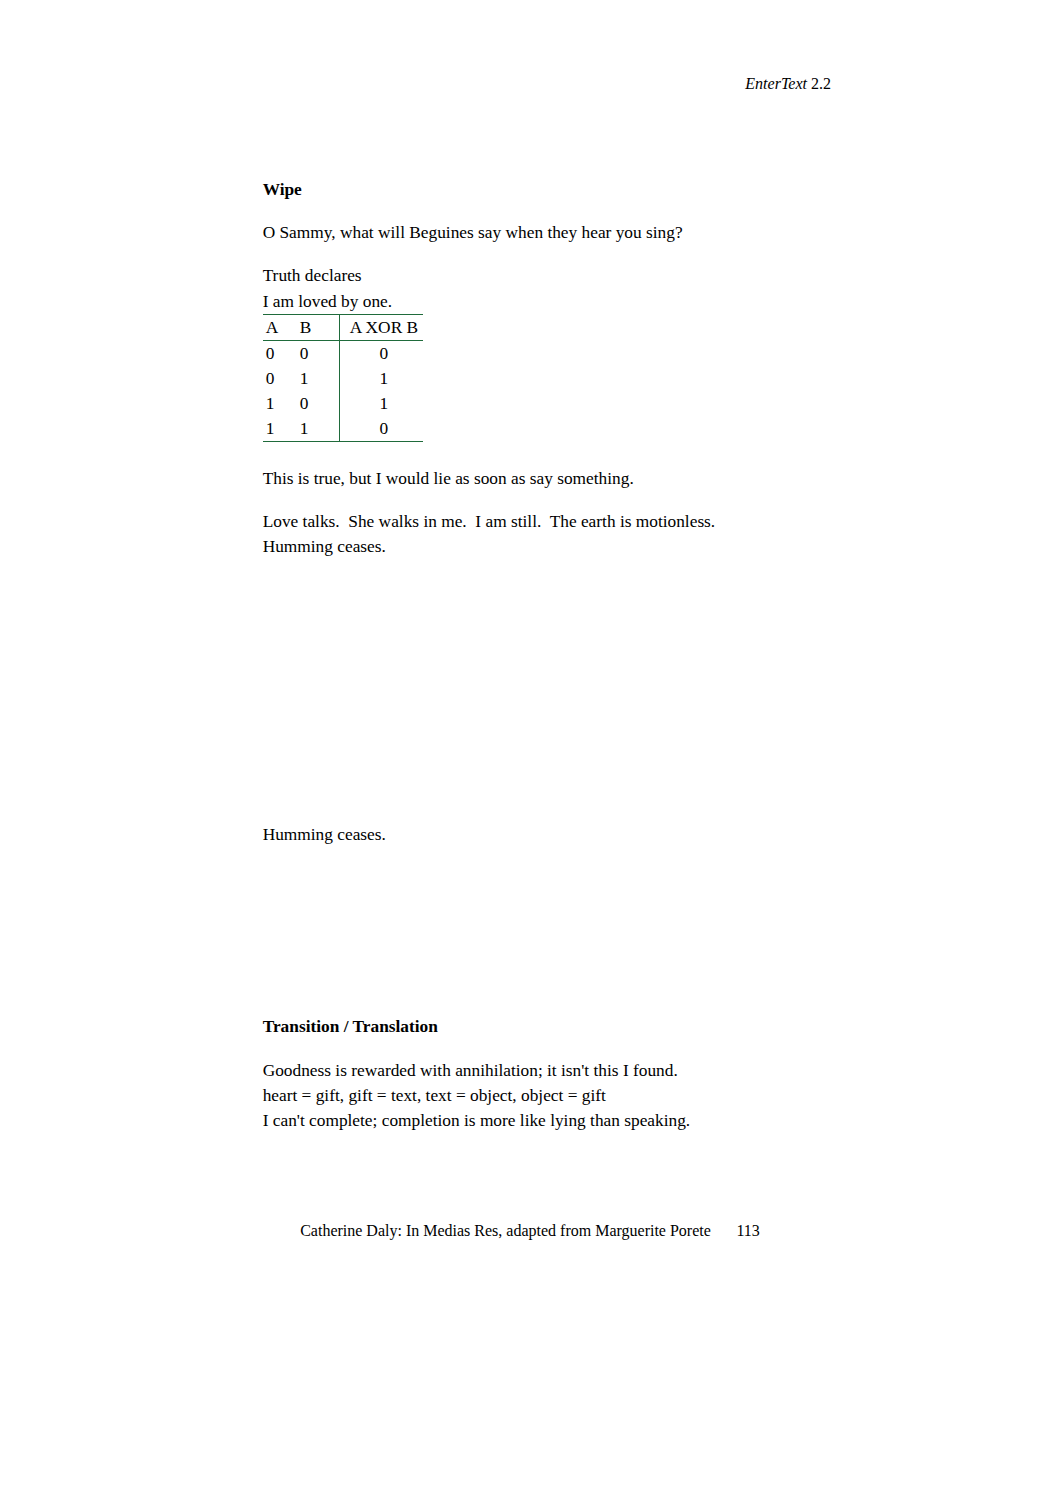EnterText 2.2
Wipe
O Sammy, what will Beguines say when they hear you sing?
Truth declares
I am loved by one.
| A | B | A XOR B |
| --- | --- | --- |
| 0 | 0 | 0 |
| 0 | 1 | 1 |
| 1 | 0 | 1 |
| 1 | 1 | 0 |
This is true, but I would lie as soon as say something.
Love talks. She walks in me. I am still. The earth is motionless.
Humming ceases.
Humming ceases.
Transition / Translation
Goodness is rewarded with annihilation; it isn't this I found.
heart = gift, gift = text, text = object, object = gift
I can't complete; completion is more like lying than speaking.
Catherine Daly: In Medias Res, adapted from Marguerite Porete113